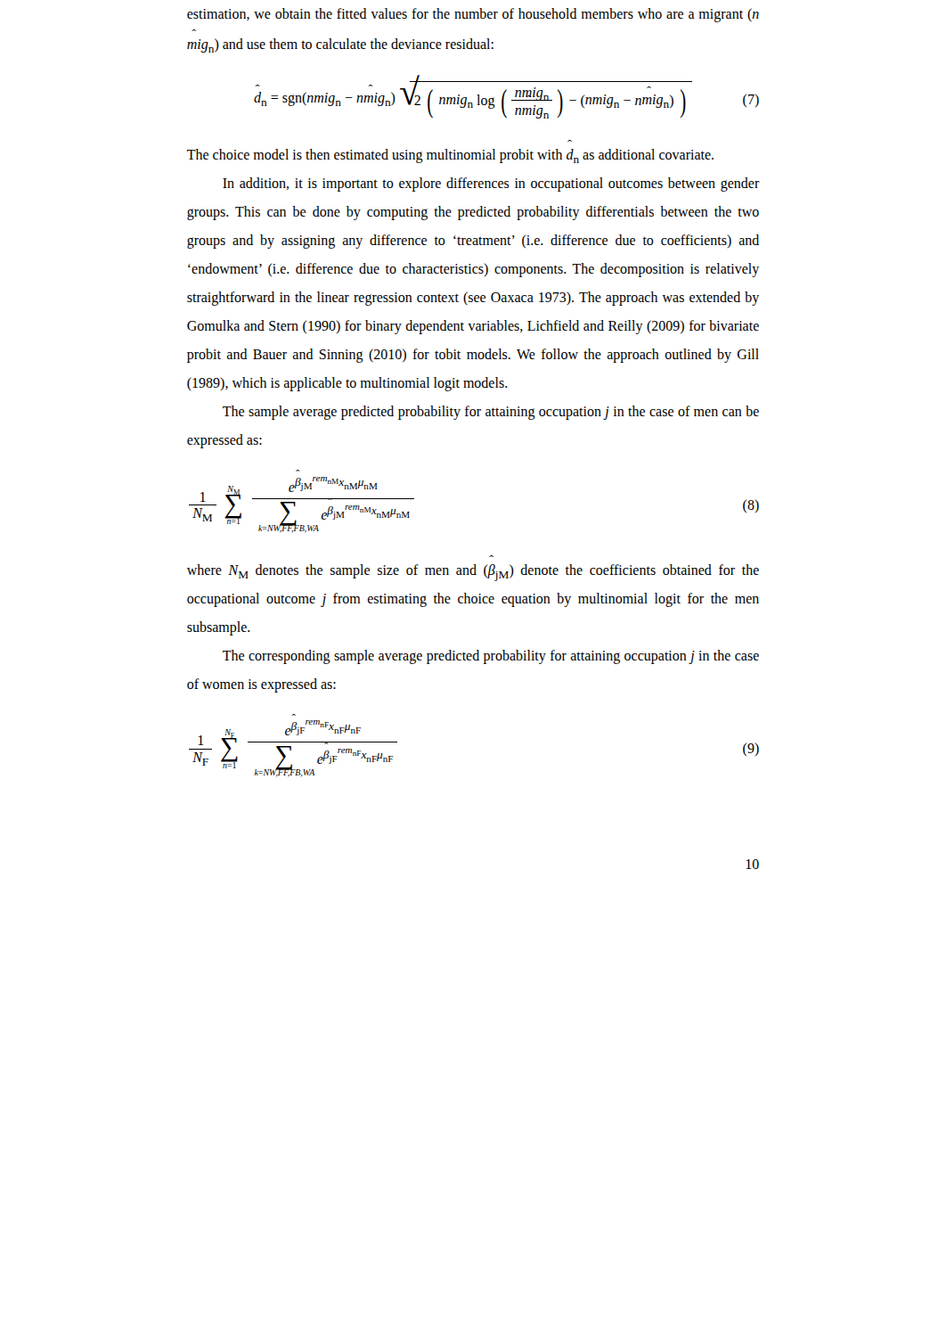estimation, we obtain the fitted values for the number of household members who are a migrant (n̂mi gn) and use them to calculate the deviance residual:
̂d n = sgn(nmign − n̂mi gn) 2 ( nmign log (nmign n̂mi gn) − (nmign − n̂mi gn) ) (7)
The choice model is then estimated using multinomial probit with ̂d n as additional covariate.
In addition, it is important to explore differences in occupational outcomes between gender groups. This can be done by computing the predicted probability differentials between the two groups and by assigning any difference to ‘treatment’ (i.e. difference due to coefficients) and ‘endowment’ (i.e. difference due to characteristics) components. The decomposition is relatively straightforward in the linear regression context (see Oaxaca 1973). The approach was extended by Gomulka and Stern (1990) for binary dependent variables, Lichfield and Reilly (2009) for bivariate probit and Bauer and Sinning (2010) for tobit models. We follow the approach outlined by Gill (1989), which is applicable to multinomial logit models.
The sample average predicted probability for attaining occupation j in the case of men can be expressed as:
1 NM NM∑n=1 êβ jMremnMxnMμnM ∑k=NW,FF,FB,WA êβ jMremnMxnMμnM (8)
where NM denotes the sample size of men and (̂β jM) denote the coefficients obtained for the occupational outcome j from estimating the choice equation by multinomial logit for the men subsample.
The corresponding sample average predicted probability for attaining occupation j in the case of women is expressed as:
1 NF NF∑n=1 êβ jFremnFxnFμnF ∑k=NW,FF,FB,WA êβ jFremnFxnFμnF (9)
10